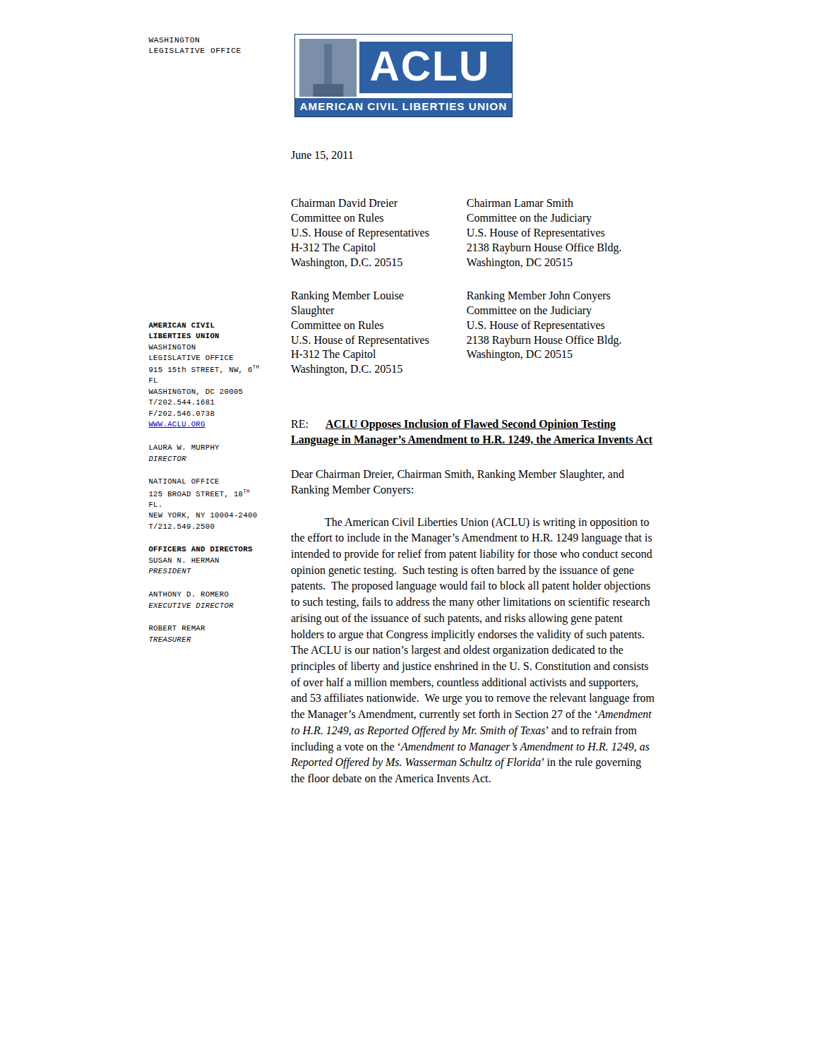WASHINGTON
LEGISLATIVE OFFICE
ACLU
AMERICAN CIVIL LIBERTIES UNION
AMERICAN CIVIL
LIBERTIES UNION
WASHINGTON
LEGISLATIVE OFFICE
915 15th STREET, NW, 6TH FL
WASHINGTON, DC 20005
T/202.544.1681
F/202.546.0738
WWW.ACLU.ORG
LAURA W. MURPHY
DIRECTOR
NATIONAL OFFICE
125 BROAD STREET, 18TH FL.
NEW YORK, NY 10004-2400
T/212.549.2500
OFFICERS AND DIRECTORS
SUSAN N. HERMAN
PRESIDENT
ANTHONY D. ROMERO
EXECUTIVE DIRECTOR
ROBERT REMAR
TREASURER
June 15, 2011
| Chairman David Dreier Committee on Rules U.S. House of Representatives H-312 The Capitol Washington, D.C. 20515 | Chairman Lamar Smith Committee on the Judiciary U.S. House of Representatives 2138 Rayburn House Office Bldg. Washington, DC 20515 |
| Ranking Member Louise Slaughter Committee on Rules U.S. House of Representatives H-312 The Capitol Washington, D.C. 20515 | Ranking Member John Conyers Committee on the Judiciary U.S. House of Representatives 2138 Rayburn House Office Bldg. Washington, DC 20515 |
RE: ACLU Opposes Inclusion of Flawed Second Opinion Testing Language in Manager’s Amendment to H.R. 1249, the America Invents Act
Dear Chairman Dreier, Chairman Smith, Ranking Member Slaughter, and Ranking Member Conyers:
The American Civil Liberties Union (ACLU) is writing in opposition to the effort to include in the Manager’s Amendment to H.R. 1249 language that is intended to provide for relief from patent liability for those who conduct second opinion genetic testing. Such testing is often barred by the issuance of gene patents. The proposed language would fail to block all patent holder objections to such testing, fails to address the many other limitations on scientific research arising out of the issuance of such patents, and risks allowing gene patent holders to argue that Congress implicitly endorses the validity of such patents. The ACLU is our nation’s largest and oldest organization dedicated to the principles of liberty and justice enshrined in the U. S. Constitution and consists of over half a million members, countless additional activists and supporters, and 53 affiliates nationwide. We urge you to remove the relevant language from the Manager’s Amendment, currently set forth in Section 27 of the ‘Amendment to H.R. 1249, as Reported Offered by Mr. Smith of Texas’ and to refrain from including a vote on the ‘Amendment to Manager’s Amendment to H.R. 1249, as Reported Offered by Ms. Wasserman Schultz of Florida’ in the rule governing the floor debate on the America Invents Act.